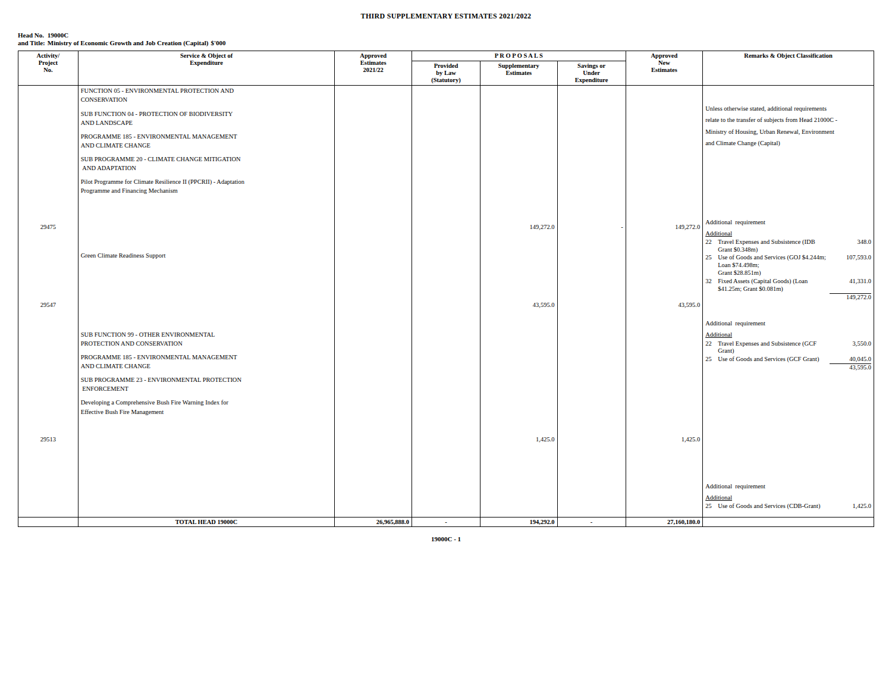THIRD SUPPLEMENTARY ESTIMATES 2021/2022
| Head No. | 19000C | |
| and Title: | Ministry of Economic Growth and Job Creation (Capital) | $'000 |
| Activity/ Project No. | Service & Object of Expenditure | Approved Estimates 2021/22 | P R O P O S A L S | Approved New Estimates | Remarks & Object Classification |
| --- | --- | --- | --- | --- | --- |
| Provided by Law (Statutory) | Supplementary Estimates | Savings or Under Expenditure |
| 29475 29547 29513 | FUNCTION 05 - ENVIRONMENTAL PROTECTION AND CONSERVATION SUB FUNCTION 04 - PROTECTION OF BIODIVERSITY AND LANDSCAPE PROGRAMME 185 - ENVIRONMENTAL MANAGEMENT AND CLIMATE CHANGE SUB PROGRAMME 20 - CLIMATE CHANGE MITIGATION AND ADAPTATION Pilot Programme for Climate Resilience II (PPCRII) - Adaptation Programme and Financing Mechanism Green Climate Readiness Support SUB FUNCTION 99 - OTHER ENVIRONMENTAL PROTECTION AND CONSERVATION PROGRAMME 185 - ENVIRONMENTAL MANAGEMENT AND CLIMATE CHANGE SUB PROGRAMME 23 - ENVIRONMENTAL PROTECTION ENFORCEMENT Developing a Comprehensive Bush Fire Warning Index for Effective Bush Fire Management | | | 149,272.0 43,595.0 1,425.0 | - | 149,272.0 43,595.0 1,425.0 | Unless otherwise stated, additional requirements relate to the transfer of subjects from Head 21000C - Ministry of Housing, Urban Renewal, Environment and Climate Change (Capital) Additional requirement Additional / 22 / Travel Expenses and Subsistence (IDB Grant $0.348m) / 348.0 / / 25 / Use of Goods and Services (GOJ $4.244m; Loan $74.498m; / 107,593.0 / / / Grant $28.851m) / / / 32 / Fixed Assets (Capital Goods) (Loan $41.25m; Grant $0.081m) / 41,331.0 / / / / 149,272.0 / Additional requirement Additional / 22 / Travel Expenses and Subsistence (GCF Grant) / 3,550.0 / / 25 / Use of Goods and Services (GCF Grant) / 40,045.0 / / / / 43,595.0 / Additional requirement Additional / 25 / Use of Goods and Services (CDB-Grant) / 1,425.0 / |
| | TOTAL HEAD 19000C | 26,965,888.0 | - | 194,292.0 | - | 27,160,180.0 | |
19000C - 1